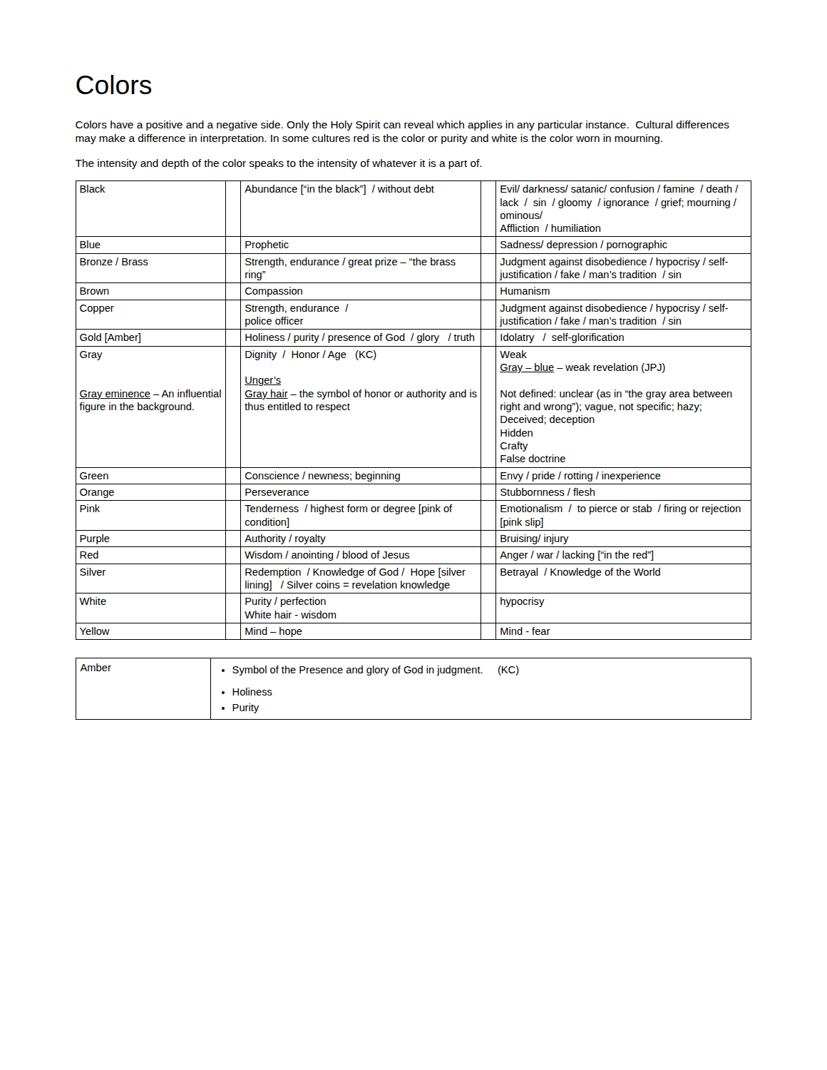Colors
Colors have a positive and a negative side. Only the Holy Spirit can reveal which applies in any particular instance. Cultural differences may make a difference in interpretation. In some cultures red is the color or purity and white is the color worn in mourning.
The intensity and depth of the color speaks to the intensity of whatever it is a part of.
| Black | | Abundance [“in the black”] / without debt | | Evil/ darkness/ satanic/ confusion / famine / death / lack / sin / gloomy / ignorance / grief; mourning / ominous/ Affliction / humiliation |
| Blue | | Prophetic | | Sadness/ depression / pornographic |
| Bronze / Brass | | Strength, endurance / great prize – “the brass ring” | | Judgment against disobedience / hypocrisy / self-justification / fake / man’s tradition / sin |
| Brown | | Compassion | | Humanism |
| Copper | | Strength, endurance / police officer | | Judgment against disobedience / hypocrisy / self-justification / fake / man’s tradition / sin |
| Gold [Amber] | | Holiness / purity / presence of God / glory / truth | | Idolatry / self-glorification |
| Gray Gray eminence – An influential figure in the background. | | Dignity / Honor / Age (KC) Unger’s Gray hair – the symbol of honor or authority and is thus entitled to respect | | Weak Gray – blue – weak revelation (JPJ) Not defined: unclear (as in “the gray area between right and wrong”); vague, not specific; hazy; Deceived; deception Hidden Crafty False doctrine |
| Green | | Conscience / newness; beginning | | Envy / pride / rotting / inexperience |
| Orange | | Perseverance | | Stubbornness / flesh |
| Pink | | Tenderness / highest form or degree [pink of condition] | | Emotionalism / to pierce or stab / firing or rejection [pink slip] |
| Purple | | Authority / royalty | | Bruising/ injury |
| Red | | Wisdom / anointing / blood of Jesus | | Anger / war / lacking [“in the red”] |
| Silver | | Redemption / Knowledge of God / Hope [silver lining] / Silver coins = revelation knowledge | | Betrayal / Knowledge of the World |
| White | | Purity / perfection White hair - wisdom | | hypocrisy |
| Yellow | | Mind – hope | | Mind - fear |
| Amber | Symbol of the Presence and glory of God in judgment. (KC) Holiness Purity |